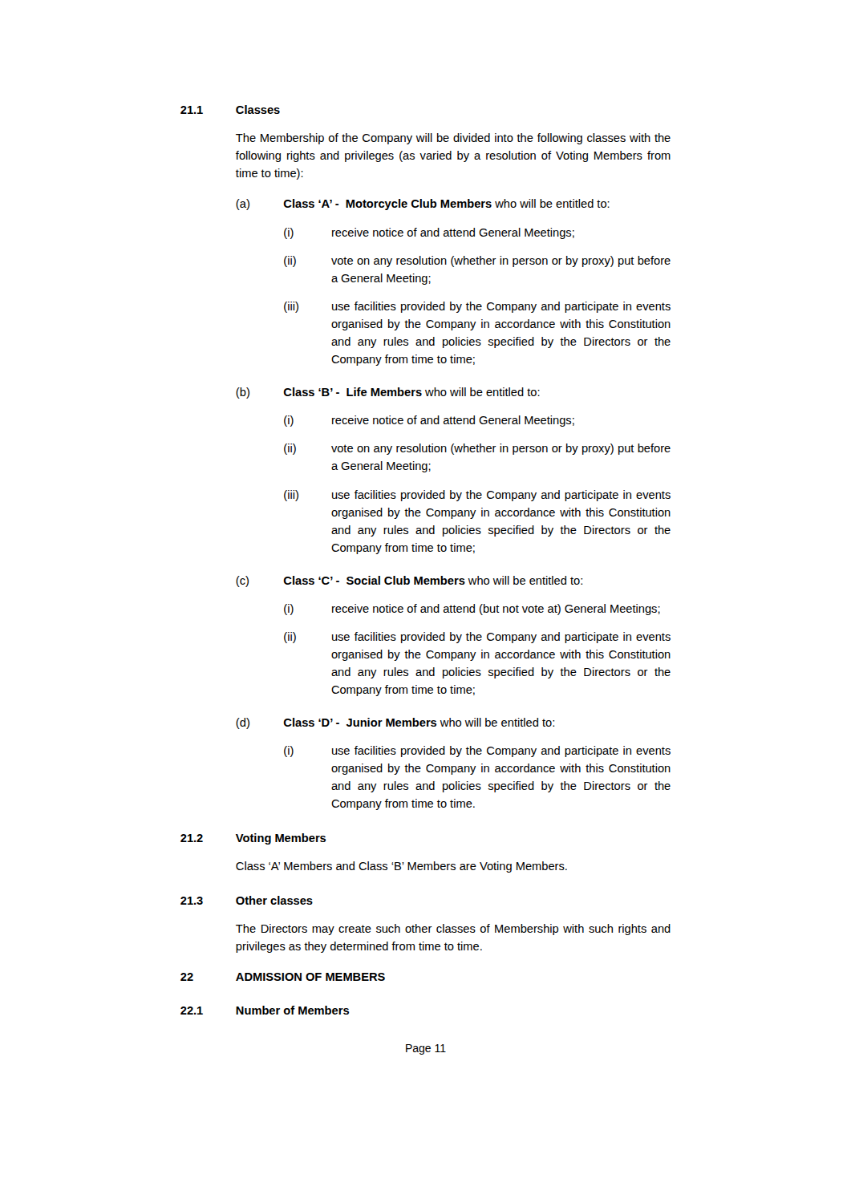21.1 Classes
The Membership of the Company will be divided into the following classes with the following rights and privileges (as varied by a resolution of Voting Members from time to time):
(a) Class ‘A’ - Motorcycle Club Members who will be entitled to:
(i) receive notice of and attend General Meetings;
(ii) vote on any resolution (whether in person or by proxy) put before a General Meeting;
(iii) use facilities provided by the Company and participate in events organised by the Company in accordance with this Constitution and any rules and policies specified by the Directors or the Company from time to time;
(b) Class ‘B’ - Life Members who will be entitled to:
(i) receive notice of and attend General Meetings;
(ii) vote on any resolution (whether in person or by proxy) put before a General Meeting;
(iii) use facilities provided by the Company and participate in events organised by the Company in accordance with this Constitution and any rules and policies specified by the Directors or the Company from time to time;
(c) Class ‘C’ - Social Club Members who will be entitled to:
(i) receive notice of and attend (but not vote at) General Meetings;
(ii) use facilities provided by the Company and participate in events organised by the Company in accordance with this Constitution and any rules and policies specified by the Directors or the Company from time to time;
(d) Class ‘D’ - Junior Members who will be entitled to:
(i) use facilities provided by the Company and participate in events organised by the Company in accordance with this Constitution and any rules and policies specified by the Directors or the Company from time to time.
21.2 Voting Members
Class ‘A’ Members and Class ‘B’ Members are Voting Members.
21.3 Other classes
The Directors may create such other classes of Membership with such rights and privileges as they determined from time to time.
22 ADMISSION OF MEMBERS
22.1 Number of Members
Page 11